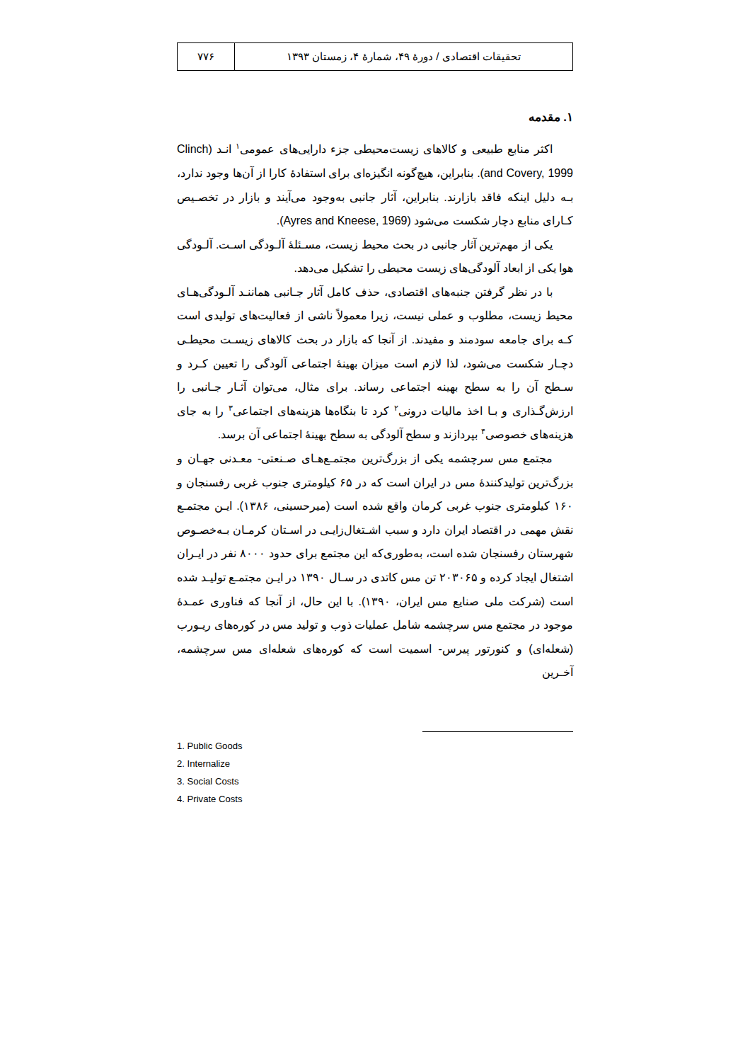تحقیقات اقتصادی / دورهٔ ۴۹، شمارهٔ ۴، زمستان ۱۳۹۳
۷۷۶
۱. مقدمه
اکثر منابع طبیعی و کالاهای زیست‌محیطی جزء دارایی‌های عمومی۱ انـد (Clinch and Covery, 1999). بنابراین، هیچ‌گونه انگیزه‌ای برای استفادهٔ کارا از آن‌ها وجود ندارد، بـه دلیل اینکه فاقد بازارند. بنابراین، آثار جانبی به‌وجود می‌آیند و بازار در تخصـیص کـارای منابع دچار شکست می‌شود (Ayres and Kneese, 1969).
یکی از مهم‌ترین آثار جانبی در بحث محیط زیست، مسـئلهٔ آلـودگی اسـت. آلـودگی هوا یکی از ابعاد آلودگی‌های زیست محیطی را تشکیل می‌دهد.
با در نظر گرفتن جنبه‌های اقتصادی، حذف کامل آثار جـانبی هماننـد آلـودگی‌هـای محیط زیست، مطلوب و عملی نیست، زیرا معمولاً ناشی از فعالیت‌های تولیدی است کـه برای جامعه سودمند و مفیدند. از آنجا که بازار در بحث کالاهای زیسـت محیطـی دچـار شکست می‌شود، لذا لازم است میزان بهینهٔ اجتماعی آلودگی را تعیین کـرد و سـطح آن را به سطح بهینه اجتماعی رساند. برای مثال، می‌توان آثـار جـانبی را ارزش‌گـذاری و بـا اخذ مالیات درونی۲ کرد تا بنگاه‌ها هزینه‌های اجتماعی۳ را به جای هزینه‌های خصوصی۴ بپردازند و سطح آلودگی به سطح بهینهٔ اجتماعی آن برسد.
مجتمع مس سرچشمه یکی از بزرگ‌ترین مجتمـع‌هـای صـنعتی- معـدنی جهـان و بزرگ‌ترین تولیدکنندهٔ مس در ایران است که در ۶۵ کیلومتری جنوب غربی رفسنجان و ۱۶۰ کیلومتری جنوب غربی کرمان واقع شده است (میرحسینی، ۱۳۸۶). ایـن مجتمـع نقش مهمی در اقتصاد ایران دارد و سبب اشـتغال‌زایـی در اسـتان کرمـان بـه‌خصـوص شهرستان رفسنجان شده است، به‌طوری‌که این مجتمع برای حدود ۸۰۰۰ نفر در ایـران اشتغال ایجاد کرده و ۲۰۳۰۶۵ تن مس کاتدی در سـال ۱۳۹۰ در ایـن مجتمـع تولیـد شده است (شرکت ملی صنایع مس ایران، ۱۳۹۰). با این حال، از آنجا که فناوری عمـدهٔ موجود در مجتمع مس سرچشمه شامل عملیات ذوب و تولید مس در کوره‌های ریـورب (شعله‌ای) و کنورتور پیرس- اسمیت است که کوره‌های شعله‌ای مس سرچشمه، آخـرین
1. Public Goods
2. Internalize
3. Social Costs
4. Private Costs